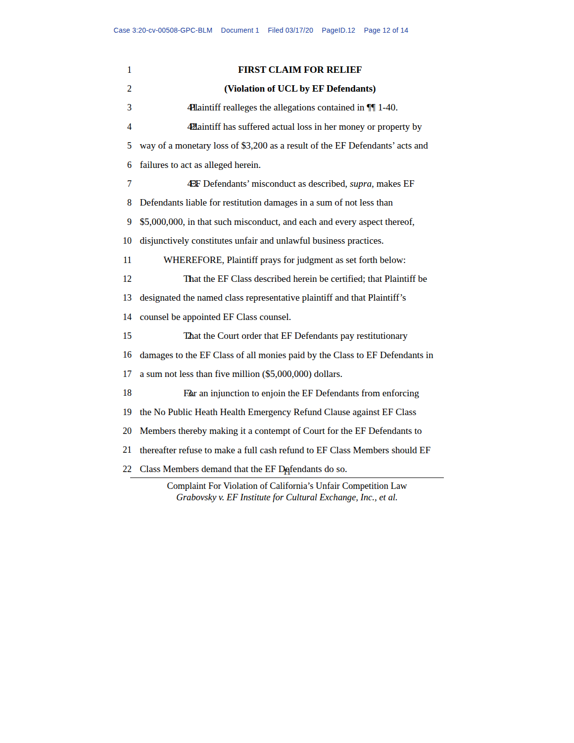Case 3:20-cv-00508-GPC-BLM Document 1 Filed 03/17/20 PageID.12 Page 12 of 14
1
2
3
4
5
6
7
8
9
10
11
12
13
14
15
16
17
18
19
20
21
22
FIRST CLAIM FOR RELIEF
(Violation of UCL by EF Defendants)
41. Plaintiff realleges the allegations contained in ¶¶ 1-40.
42. Plaintiff has suffered actual loss in her money or property by
way of a monetary loss of $3,200 as a result of the EF Defendants’ acts and
failures to act as alleged herein.
43. EF Defendants’ misconduct as described, supra, makes EF
Defendants liable for restitution damages in a sum of not less than
$5,000,000, in that such misconduct, and each and every aspect thereof,
disjunctively constitutes unfair and unlawful business practices.
WHEREFORE, Plaintiff prays for judgment as set forth below:
1. That the EF Class described herein be certified; that Plaintiff be
designated the named class representative plaintiff and that Plaintiff’s
counsel be appointed EF Class counsel.
2. That the Court order that EF Defendants pay restitutionary
damages to the EF Class of all monies paid by the Class to EF Defendants in
a sum not less than five million ($5,000,000) dollars.
3. For an injunction to enjoin the EF Defendants from enforcing
the No Public Heath Health Emergency Refund Clause against EF Class
Members thereby making it a contempt of Court for the EF Defendants to
thereafter refuse to make a full cash refund to EF Class Members should EF
Class Members demand that the EF Defendants do so.
11
Complaint For Violation of California’s Unfair Competition Law
Grabovsky v. EF Institute for Cultural Exchange, Inc., et al.